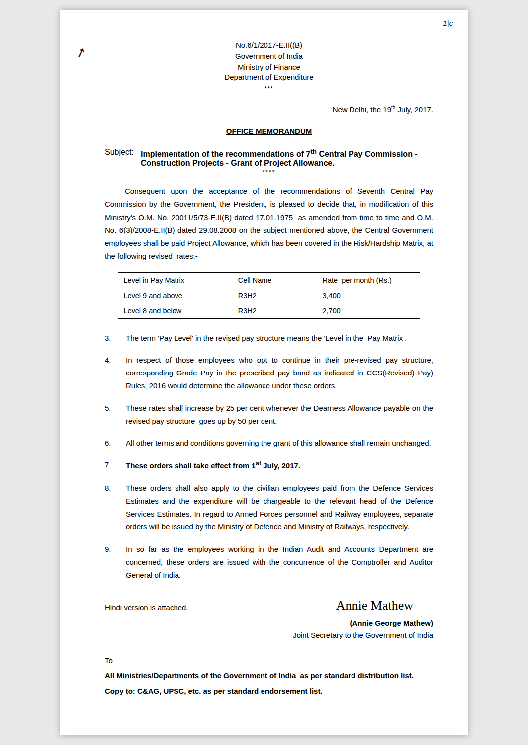1|c
➚
No.6/1/2017-E.II((B)
Government of India
Ministry of Finance
Department of Expenditure
***
New Delhi, the 19th July, 2017.
OFFICE MEMORANDUM
| Subject: | Implementation of the recommendations of 7 th Central Pay Commission - Construction Projects - Grant of Project Allowance. |
****
Consequent upon the acceptance of the recommendations of Seventh Central Pay Commission by the Government, the President, is pleased to decide that, in modification of this Ministry's O.M. No. 20011/5/73-E.II(B) dated 17.01.1975 as amended from time to time and O.M. No. 6(3)/2008-E.II(B) dated 29.08.2008 on the subject mentioned above, the Central Government employees shall be paid Project Allowance, which has been covered in the Risk/Hardship Matrix, at the following revised rates:-
| Level in Pay Matrix | Cell Name | Rate per month (Rs.) |
| Level 9 and above | R3H2 | 3,400 |
| Level 8 and below | R3H2 | 2,700 |
3.
The term 'Pay Level' in the revised pay structure means the 'Level in the Pay Matrix .
4.
In respect of those employees who opt to continue in their pre-revised pay structure, corresponding Grade Pay in the prescribed pay band as indicated in CCS(Revised) Pay) Rules, 2016 would determine the allowance under these orders.
5.
These rates shall increase by 25 per cent whenever the Dearness Allowance payable on the revised pay structure goes up by 50 per cent.
6.
All other terms and conditions governing the grant of this allowance shall remain unchanged.
7
These orders shall take effect from 1st July, 2017.
8.
These orders shall also apply to the civilian employees paid from the Defence Services Estimates and the expenditure will be chargeable to the relevant head of the Defence Services Estimates. In regard to Armed Forces personnel and Railway employees, separate orders will be issued by the Ministry of Defence and Ministry of Railways, respectively.
9.
In so far as the employees working in the Indian Audit and Accounts Department are concerned, these orders are issued with the concurrence of the Comptroller and Auditor General of India.
Hindi version is attached.
Annie Mathew
(Annie George Mathew)
Joint Secretary to the Government of India
To
All Ministries/Departments of the Government of India as per standard distribution list.
Copy to: C&AG, UPSC, etc. as per standard endorsement list.